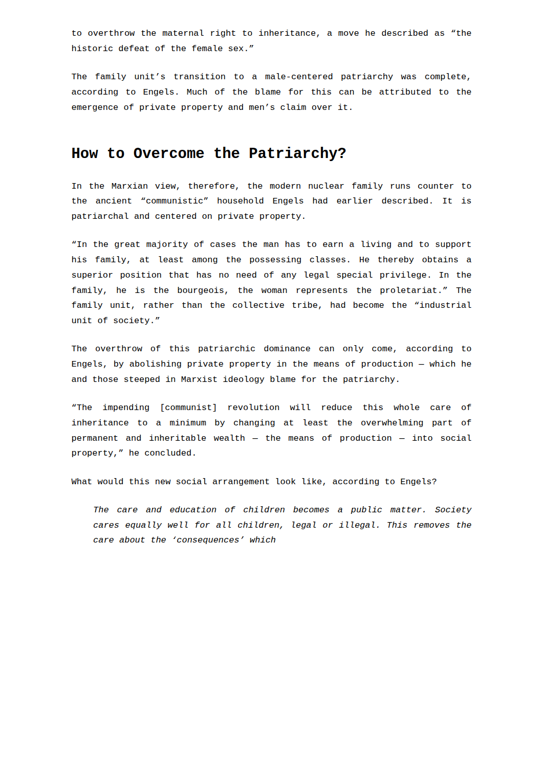to overthrow the maternal right to inheritance, a move he described as “the historic defeat of the female sex.”
The family unit’s transition to a male-centered patriarchy was complete, according to Engels. Much of the blame for this can be attributed to the emergence of private property and men’s claim over it.
How to Overcome the Patriarchy?
In the Marxian view, therefore, the modern nuclear family runs counter to the ancient “communistic” household Engels had earlier described. It is patriarchal and centered on private property.
“In the great majority of cases the man has to earn a living and to support his family, at least among the possessing classes. He thereby obtains a superior position that has no need of any legal special privilege. In the family, he is the bourgeois, the woman represents the proletariat.” The family unit, rather than the collective tribe, had become the “industrial unit of society.”
The overthrow of this patriarchic dominance can only come, according to Engels, by abolishing private property in the means of production — which he and those steeped in Marxist ideology blame for the patriarchy.
“The impending [communist] revolution will reduce this whole care of inheritance to a minimum by changing at least the overwhelming part of permanent and inheritable wealth — the means of production — into social property,” he concluded.
What would this new social arrangement look like, according to Engels?
The care and education of children becomes a public matter. Society cares equally well for all children, legal or illegal. This removes the care about the ‘consequences’ which